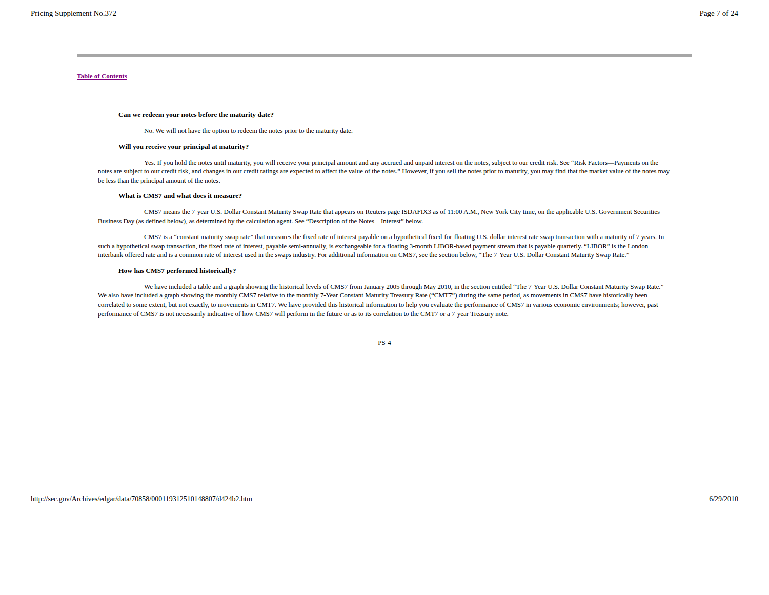Pricing Supplement No.372
Page 7 of 24
Table of Contents
Can we redeem your notes before the maturity date?
No. We will not have the option to redeem the notes prior to the maturity date.
Will you receive your principal at maturity?
Yes. If you hold the notes until maturity, you will receive your principal amount and any accrued and unpaid interest on the notes, subject to our credit risk. See “Risk Factors—Payments on the notes are subject to our credit risk, and changes in our credit ratings are expected to affect the value of the notes.” However, if you sell the notes prior to maturity, you may find that the market value of the notes may be less than the principal amount of the notes.
What is CMS7 and what does it measure?
CMS7 means the 7-year U.S. Dollar Constant Maturity Swap Rate that appears on Reuters page ISDAFIX3 as of 11:00 A.M., New York City time, on the applicable U.S. Government Securities Business Day (as defined below), as determined by the calculation agent. See “Description of the Notes—Interest” below.
CMS7 is a “constant maturity swap rate” that measures the fixed rate of interest payable on a hypothetical fixed-for-floating U.S. dollar interest rate swap transaction with a maturity of 7 years. In such a hypothetical swap transaction, the fixed rate of interest, payable semi-annually, is exchangeable for a floating 3-month LIBOR-based payment stream that is payable quarterly. “LIBOR” is the London interbank offered rate and is a common rate of interest used in the swaps industry. For additional information on CMS7, see the section below, “The 7-Year U.S. Dollar Constant Maturity Swap Rate.”
How has CMS7 performed historically?
We have included a table and a graph showing the historical levels of CMS7 from January 2005 through May 2010, in the section entitled “The 7-Year U.S. Dollar Constant Maturity Swap Rate.” We also have included a graph showing the monthly CMS7 relative to the monthly 7-Year Constant Maturity Treasury Rate (“CMT7”) during the same period, as movements in CMS7 have historically been correlated to some extent, but not exactly, to movements in CMT7. We have provided this historical information to help you evaluate the performance of CMS7 in various economic environments; however, past performance of CMS7 is not necessarily indicative of how CMS7 will perform in the future or as to its correlation to the CMT7 or a 7-year Treasury note.
PS-4
http://sec.gov/Archives/edgar/data/70858/000119312510148807/d424b2.htm
6/29/2010